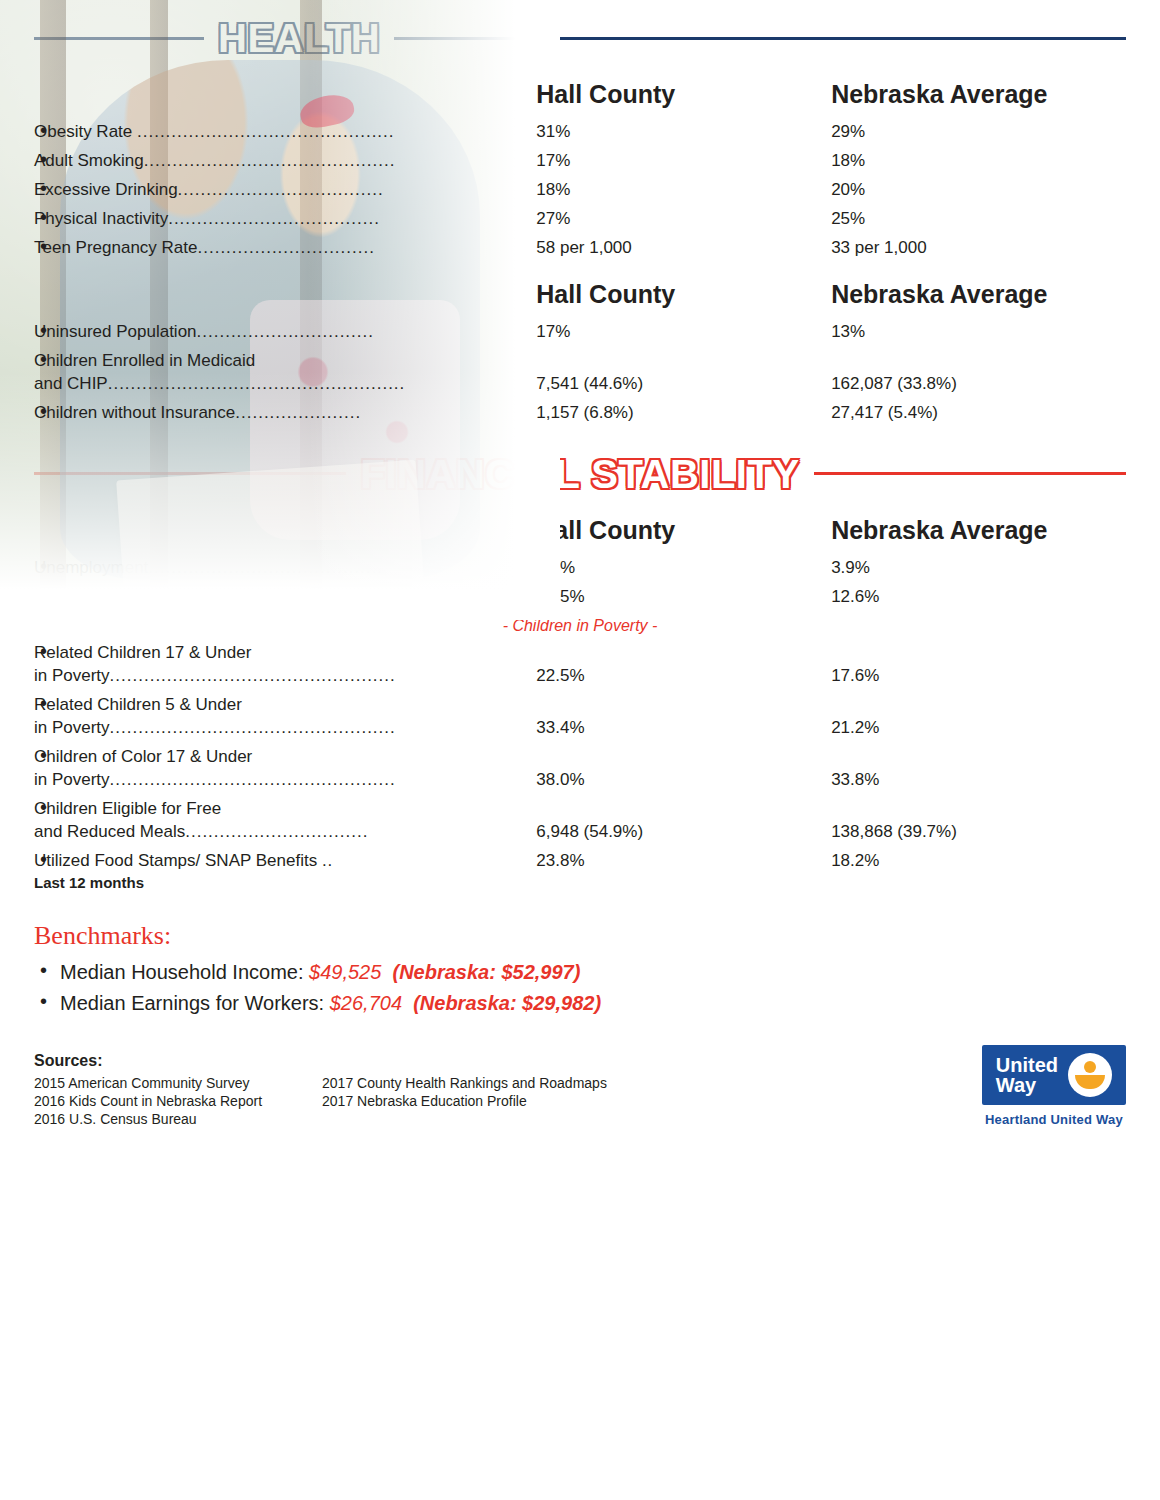Health
| | Hall County | Nebraska Average |
| --- | --- | --- |
| Obesity Rate ............................................. | 31% | 29% |
| Adult Smoking ............................................ | 17% | 18% |
| Excessive Drinking .................................... | 18% | 20% |
| Physical Inactivity ..................................... | 27% | 25% |
| Teen Pregnancy Rate ............................... | 58 per 1,000 | 33 per 1,000 |
| | Hall County | Nebraska Average |
| --- | --- | --- |
| Uninsured Population ............................... | 17% | 13% |
| Children Enrolled in Medicaid and CHIP .................................................... | 7,541 (44.6%) | 162,087 (33.8%) |
| Children without Insurance ...................... | 1,157 (6.8%) | 27,417 (5.4%) |
Financial Stability
| | Hall County | Nebraska Average |
| --- | --- | --- |
| Unemployment ......................................... | 3.8% | 3.9% |
| Persons below Poverty Level ................... | 13.5% | 12.6% |
| - Children in Poverty - |
| Related Children 17 & Under in Poverty .................................................. | 22.5% | 17.6% |
| Related Children 5 & Under in Poverty .................................................. | 33.4% | 21.2% |
| Children of Color 17 & Under in Poverty .................................................. | 38.0% | 33.8% |
| Children Eligible for Free and Reduced Meals ................................ | 6,948 (54.9%) | 138,868 (39.7%) |
| Utilized Food Stamps/ SNAP Benefits .. Last 12 months | 23.8% | 18.2% |
Benchmarks:
Median Household Income: $49,525 (Nebraska: $52,997)
Median Earnings for Workers: $26,704 (Nebraska: $29,982)
Sources:
2015 American Community Survey
2016 Kids Count in Nebraska Report
2016 U.S. Census Bureau
2017 County Health Rankings and Roadmaps
2017 Nebraska Education Profile
UnitedWay
Heartland United Way